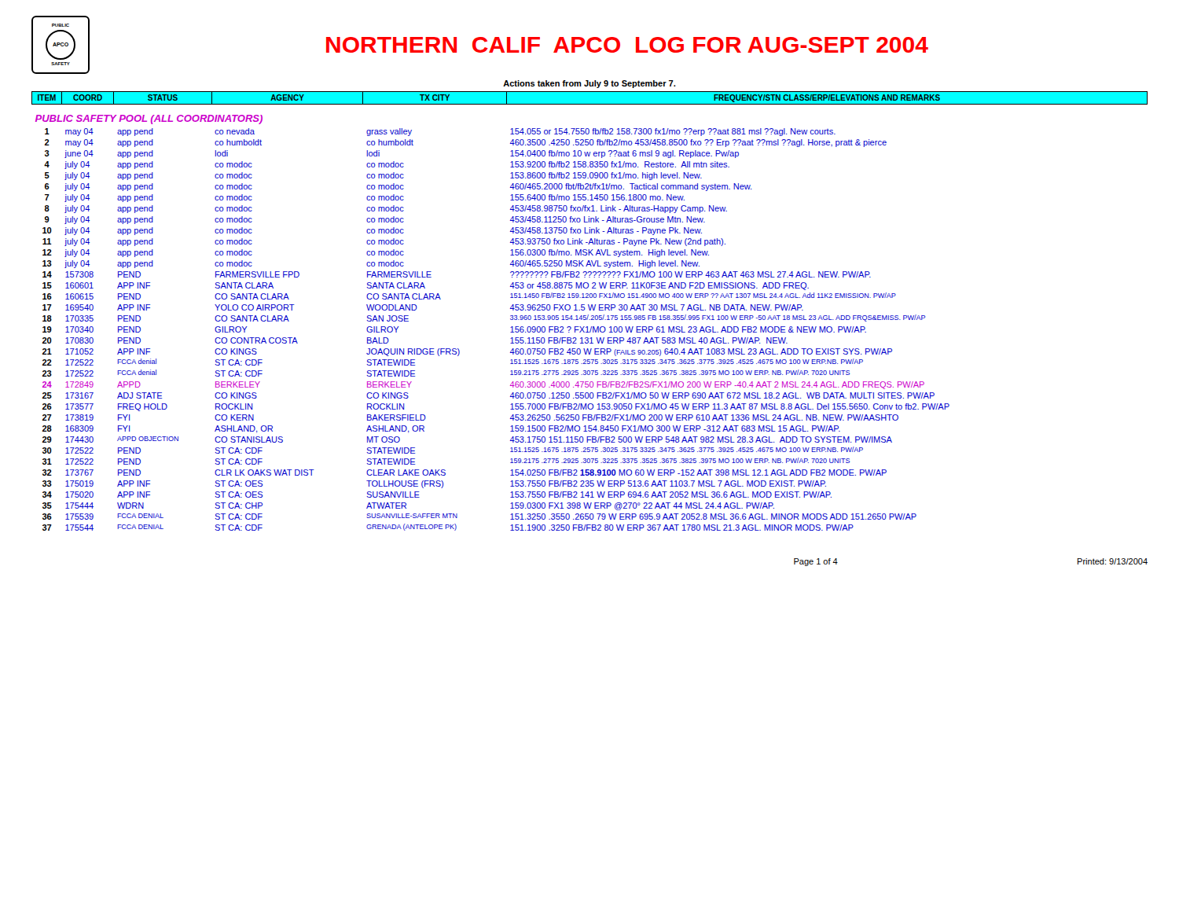PUBLIC
APCO
SAFETY
NORTHERN CALIF APCO LOG FOR AUG-SEPT 2004
Actions taken from July 9 to September 7.
| ITEM | COORD | STATUS | AGENCY | TX CITY | FREQUENCY/STN CLASS/ERP/ELEVATIONS AND REMARKS |
| --- | --- | --- | --- | --- | --- |
| PUBLIC SAFETY POOL (ALL COORDINATORS) |
| 1 | may 04 | app pend | co nevada | grass valley | 154.055 or 154.7550 fb/fb2 158.7300 fx1/mo ??erp ??aat 881 msl ??agl. New courts. |
| 2 | may 04 | app pend | co humboldt | co humboldt | 460.3500 .4250 .5250 fb/fb2/mo 453/458.8500 fxo ?? Erp ??aat ??msl ??agl. Horse, pratt & pierce |
| 3 | june 04 | app pend | lodi | lodi | 154.0400 fb/mo 10 w erp ??aat 6 msl 9 agl. Replace. Pw/ap |
| 4 | july 04 | app pend | co modoc | co modoc | 153.9200 fb/fb2 158.8350 fx1/mo. Restore. All mtn sites. |
| 5 | july 04 | app pend | co modoc | co modoc | 153.8600 fb/fb2 159.0900 fx1/mo. high level. New. |
| 6 | july 04 | app pend | co modoc | co modoc | 460/465.2000 fbt/fb2t/fx1t/mo. Tactical command system. New. |
| 7 | july 04 | app pend | co modoc | co modoc | 155.6400 fb/mo 155.1450 156.1800 mo. New. |
| 8 | july 04 | app pend | co modoc | co modoc | 453/458.98750 fxo/fx1. Link - Alturas-Happy Camp. New. |
| 9 | july 04 | app pend | co modoc | co modoc | 453/458.11250 fxo Link - Alturas-Grouse Mtn. New. |
| 10 | july 04 | app pend | co modoc | co modoc | 453/458.13750 fxo Link - Alturas - Payne Pk. New. |
| 11 | july 04 | app pend | co modoc | co modoc | 453.93750 fxo Link -Alturas - Payne Pk. New (2nd path). |
| 12 | july 04 | app pend | co modoc | co modoc | 156.0300 fb/mo. MSK AVL system. High level. New. |
| 13 | july 04 | app pend | co modoc | co modoc | 460/465.5250 MSK AVL system. High level. New. |
| 14 | 157308 | PEND | FARMERSVILLE FPD | FARMERSVILLE | ???????? FB/FB2 ???????? FX1/MO 100 W ERP 463 AAT 463 MSL 27.4 AGL. NEW. PW/AP. |
| 15 | 160601 | APP INF | SANTA CLARA | SANTA CLARA | 453 or 458.8875 MO 2 W ERP. 11K0F3E AND F2D EMISSIONS. ADD FREQ. |
| 16 | 160615 | PEND | CO SANTA CLARA | CO SANTA CLARA | 151.1450 FB/FB2 159.1200 FX1/MO 151.4900 MO 400 W ERP ?? AAT 1307 MSL 24.4 AGL. Add 11K2 EMISSION. PW/AP |
| 17 | 169540 | APP INF | YOLO CO AIRPORT | WOODLAND | 453.96250 FXO 1.5 W ERP 30 AAT 30 MSL 7 AGL. NB DATA. NEW. PW/AP. |
| 18 | 170335 | PEND | CO SANTA CLARA | SAN JOSE | 33.960 153.905 154.145/.205/.175 155.985 FB 158.355/.995 FX1 100 W ERP -50 AAT 18 MSL 23 AGL. ADD FRQS&EMISS. PW/AP |
| 19 | 170340 | PEND | GILROY | GILROY | 156.0900 FB2 ? FX1/MO 100 W ERP 61 MSL 23 AGL. ADD FB2 MODE & NEW MO. PW/AP. |
| 20 | 170830 | PEND | CO CONTRA COSTA | BALD | 155.1150 FB/FB2 131 W ERP 487 AAT 583 MSL 40 AGL. PW/AP. NEW. |
| 21 | 171052 | APP INF | CO KINGS | JOAQUIN RIDGE (FRS) | 460.0750 FB2 450 W ERP (FAILS 90.205) 640.4 AAT 1083 MSL 23 AGL. ADD TO EXIST SYS. PW/AP |
| 22 | 172522 | FCCA denial | ST CA: CDF | STATEWIDE | 151.1525 .1675 .1875 .2575 .3025 .3175 3325 .3475 .3625 .3775 .3925 .4525 .4675 MO 100 W ERP.NB. PW/AP |
| 23 | 172522 | FCCA denial | ST CA: CDF | STATEWIDE | 159.2175 .2775 .2925 .3075 .3225 .3375 .3525 .3675 .3825 .3975 MO 100 W ERP. NB. PW/AP. 7020 UNITS |
| 24 | 172849 | APPD | BERKELEY | BERKELEY | 460.3000 .4000 .4750 FB/FB2/FB2S/FX1/MO 200 W ERP -40.4 AAT 2 MSL 24.4 AGL. ADD FREQS. PW/AP |
| 25 | 173167 | ADJ STATE | CO KINGS | CO KINGS | 460.0750 .1250 .5500 FB2/FX1/MO 50 W ERP 690 AAT 672 MSL 18.2 AGL. WB DATA. MULTI SITES. PW/AP |
| 26 | 173577 | FREQ HOLD | ROCKLIN | ROCKLIN | 155.7000 FB/FB2/MO 153.9050 FX1/MO 45 W ERP 11.3 AAT 87 MSL 8.8 AGL. Del 155.5650. Conv to fb2. PW/AP |
| 27 | 173819 | FYI | CO KERN | BAKERSFIELD | 453.26250 .56250 FB/FB2/FX1/MO 200 W ERP 610 AAT 1336 MSL 24 AGL. NB. NEW. PW/AASHTO |
| 28 | 168309 | FYI | ASHLAND, OR | ASHLAND, OR | 159.1500 FB2/MO 154.8450 FX1/MO 300 W ERP -312 AAT 683 MSL 15 AGL. PW/AP. |
| 29 | 174430 | APPD OBJECTION | CO STANISLAUS | MT OSO | 453.1750 151.1150 FB/FB2 500 W ERP 548 AAT 982 MSL 28.3 AGL. ADD TO SYSTEM. PW/IMSA |
| 30 | 172522 | PEND | ST CA: CDF | STATEWIDE | 151.1525 .1675 .1875 .2575 .3025 .3175 3325 .3475 .3625 .3775 .3925 .4525 .4675 MO 100 W ERP.NB. PW/AP |
| 31 | 172522 | PEND | ST CA: CDF | STATEWIDE | 159.2175 .2775 .2925 .3075 .3225 .3375 .3525 .3675 .3825 .3975 MO 100 W ERP. NB. PW/AP. 7020 UNITS |
| 32 | 173767 | PEND | CLR LK OAKS WAT DIST | CLEAR LAKE OAKS | 154.0250 FB/FB2 158.9100 MO 60 W ERP -152 AAT 398 MSL 12.1 AGL ADD FB2 MODE. PW/AP |
| 33 | 175019 | APP INF | ST CA: OES | TOLLHOUSE (FRS) | 153.7550 FB/FB2 235 W ERP 513.6 AAT 1103.7 MSL 7 AGL. MOD EXIST. PW/AP. |
| 34 | 175020 | APP INF | ST CA: OES | SUSANVILLE | 153.7550 FB/FB2 141 W ERP 694.6 AAT 2052 MSL 36.6 AGL. MOD EXIST. PW/AP. |
| 35 | 175444 | WDRN | ST CA: CHP | ATWATER | 159.0300 FX1 398 W ERP @270° 22 AAT 44 MSL 24.4 AGL. PW/AP. |
| 36 | 175539 | FCCA DENIAL | ST CA: CDF | SUSANVILLE-SAFFER MTN | 151.3250 .3550 .2650 79 W ERP 695.9 AAT 2052.8 MSL 36.6 AGL. MINOR MODS ADD 151.2650 PW/AP |
| 37 | 175544 | FCCA DENIAL | ST CA: CDF | GRENADA (ANTELOPE PK) | 151.1900 .3250 FB/FB2 80 W ERP 367 AAT 1780 MSL 21.3 AGL. MINOR MODS. PW/AP |
Page 1 of 4
Printed: 9/13/2004